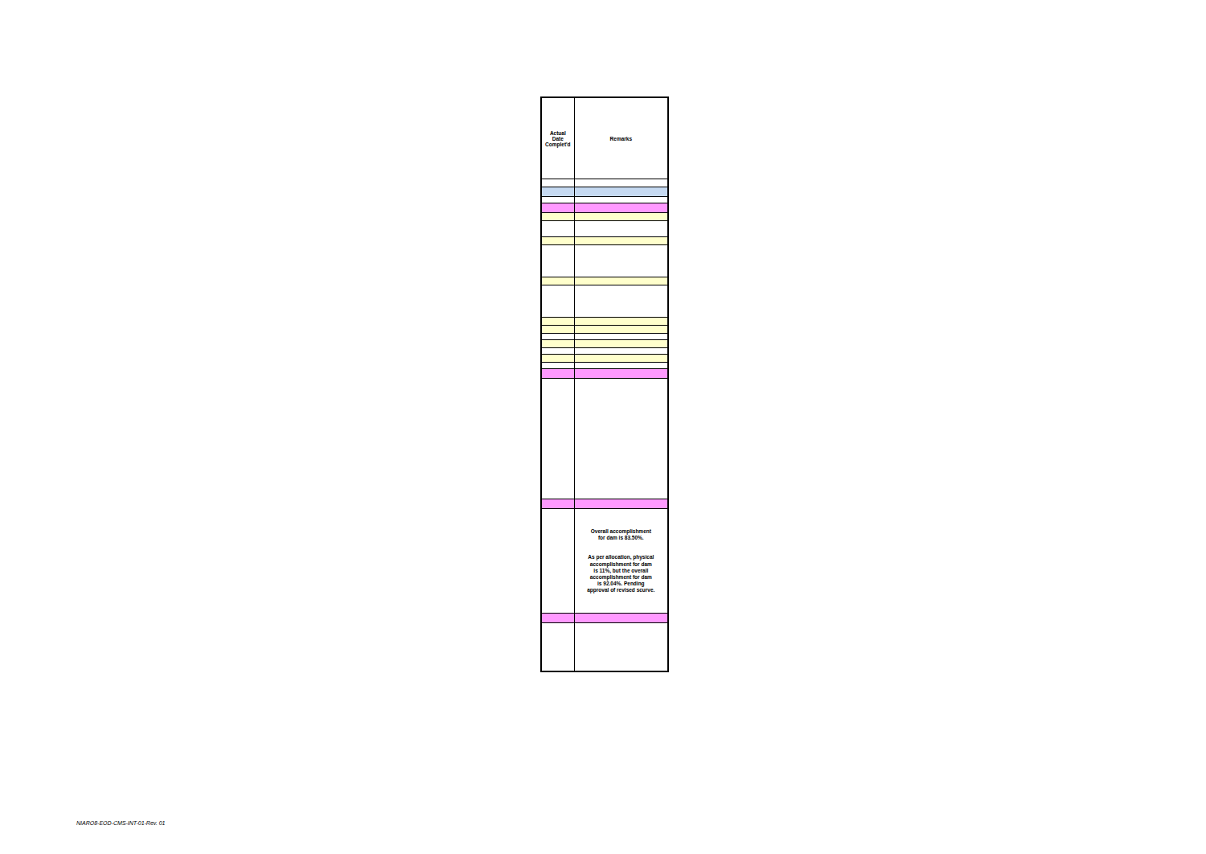| Actual Date Complet'd | Remarks |
| --- | --- |
| | Overall accomplishment for dam is 83.50%. As per allocation, physical accomplishment for dam is 11%, but the overall accomplishment for dam is 92.04%. Pending approval of revised scurve. |
NIARO8-EOD-CMS-INT-01-Rev. 01